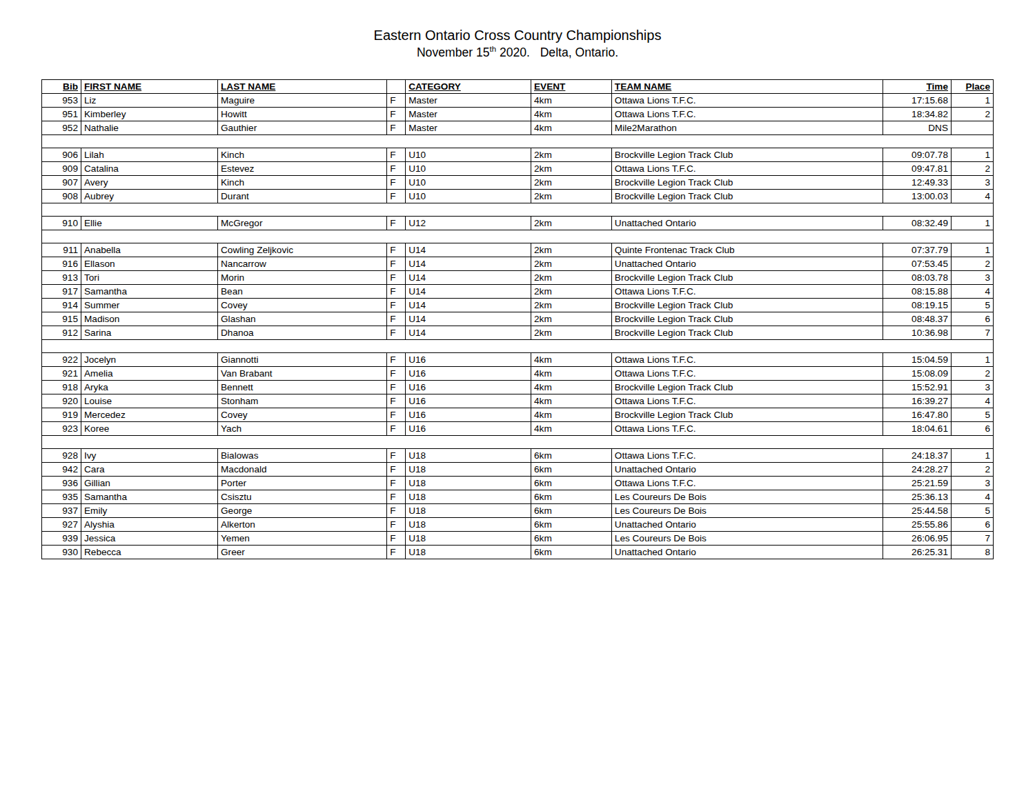Eastern Ontario Cross Country Championships
November 15th 2020. Delta, Ontario.
| Bib | FIRST NAME | LAST NAME | | CATEGORY | EVENT | TEAM NAME | Time | Place |
| --- | --- | --- | --- | --- | --- | --- | --- | --- |
| 953 | Liz | Maguire | F | Master | 4km | Ottawa Lions T.F.C. | 17:15.68 | 1 |
| 951 | Kimberley | Howitt | F | Master | 4km | Ottawa Lions T.F.C. | 18:34.82 | 2 |
| 952 | Nathalie | Gauthier | F | Master | 4km | Mile2Marathon | DNS | |
| 906 | Lilah | Kinch | F | U10 | 2km | Brockville Legion Track Club | 09:07.78 | 1 |
| 909 | Catalina | Estevez | F | U10 | 2km | Ottawa Lions T.F.C. | 09:47.81 | 2 |
| 907 | Avery | Kinch | F | U10 | 2km | Brockville Legion Track Club | 12:49.33 | 3 |
| 908 | Aubrey | Durant | F | U10 | 2km | Brockville Legion Track Club | 13:00.03 | 4 |
| 910 | Ellie | McGregor | F | U12 | 2km | Unattached Ontario | 08:32.49 | 1 |
| 911 | Anabella | Cowling Zeljkovic | F | U14 | 2km | Quinte Frontenac Track Club | 07:37.79 | 1 |
| 916 | Ellason | Nancarrow | F | U14 | 2km | Unattached Ontario | 07:53.45 | 2 |
| 913 | Tori | Morin | F | U14 | 2km | Brockville Legion Track Club | 08:03.78 | 3 |
| 917 | Samantha | Bean | F | U14 | 2km | Ottawa Lions T.F.C. | 08:15.88 | 4 |
| 914 | Summer | Covey | F | U14 | 2km | Brockville Legion Track Club | 08:19.15 | 5 |
| 915 | Madison | Glashan | F | U14 | 2km | Brockville Legion Track Club | 08:48.37 | 6 |
| 912 | Sarina | Dhanoa | F | U14 | 2km | Brockville Legion Track Club | 10:36.98 | 7 |
| 922 | Jocelyn | Giannotti | F | U16 | 4km | Ottawa Lions T.F.C. | 15:04.59 | 1 |
| 921 | Amelia | Van Brabant | F | U16 | 4km | Ottawa Lions T.F.C. | 15:08.09 | 2 |
| 918 | Aryka | Bennett | F | U16 | 4km | Brockville Legion Track Club | 15:52.91 | 3 |
| 920 | Louise | Stonham | F | U16 | 4km | Ottawa Lions T.F.C. | 16:39.27 | 4 |
| 919 | Mercedez | Covey | F | U16 | 4km | Brockville Legion Track Club | 16:47.80 | 5 |
| 923 | Koree | Yach | F | U16 | 4km | Ottawa Lions T.F.C. | 18:04.61 | 6 |
| 928 | Ivy | Bialowas | F | U18 | 6km | Ottawa Lions T.F.C. | 24:18.37 | 1 |
| 942 | Cara | Macdonald | F | U18 | 6km | Unattached Ontario | 24:28.27 | 2 |
| 936 | Gillian | Porter | F | U18 | 6km | Ottawa Lions T.F.C. | 25:21.59 | 3 |
| 935 | Samantha | Csisztu | F | U18 | 6km | Les Coureurs De Bois | 25:36.13 | 4 |
| 937 | Emily | George | F | U18 | 6km | Les Coureurs De Bois | 25:44.58 | 5 |
| 927 | Alyshia | Alkerton | F | U18 | 6km | Unattached Ontario | 25:55.86 | 6 |
| 939 | Jessica | Yemen | F | U18 | 6km | Les Coureurs De Bois | 26:06.95 | 7 |
| 930 | Rebecca | Greer | F | U18 | 6km | Unattached Ontario | 26:25.31 | 8 |